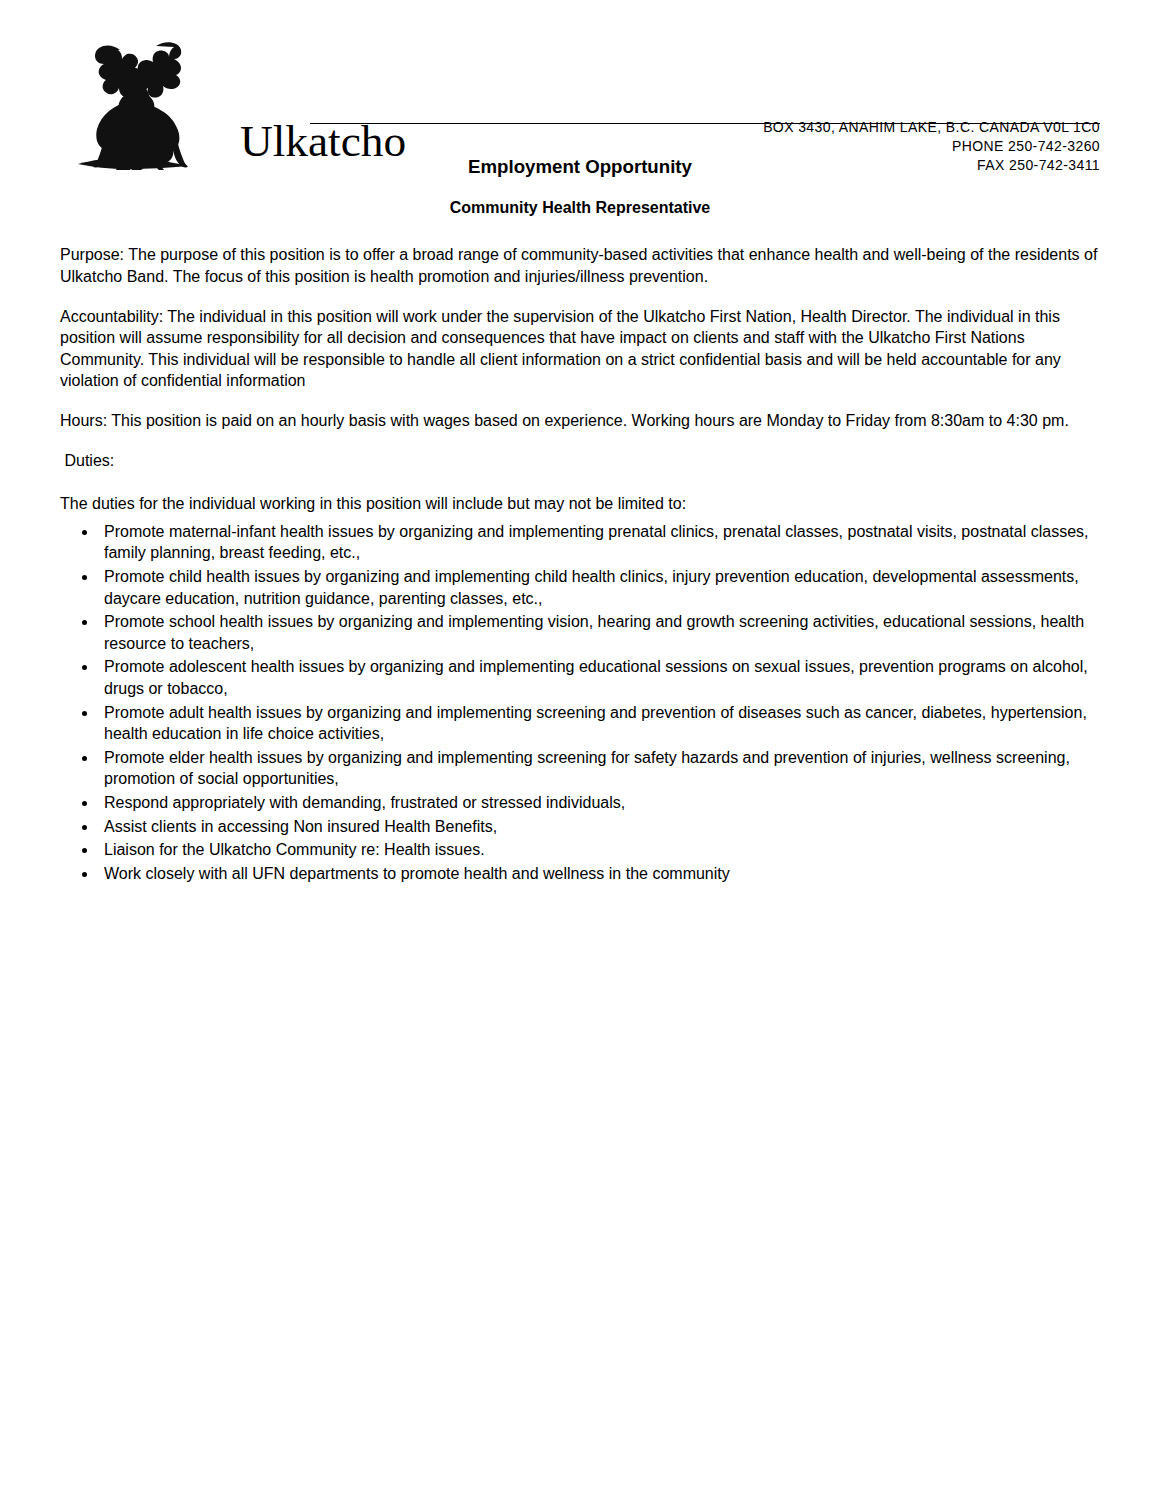Ulkatcho
BOX 3430, ANAHIM LAKE, B.C. CANADA V0L 1C0
PHONE 250-742-3260
FAX 250-742-3411
Employment Opportunity
Community Health Representative
Purpose: The purpose of this position is to offer a broad range of community-based activities that enhance health and well-being of the residents of Ulkatcho Band. The focus of this position is health promotion and injuries/illness prevention.
Accountability: The individual in this position will work under the supervision of the Ulkatcho First Nation, Health Director. The individual in this position will assume responsibility for all decision and consequences that have impact on clients and staff with the Ulkatcho First Nations Community. This individual will be responsible to handle all client information on a strict confidential basis and will be held accountable for any violation of confidential information
Hours: This position is paid on an hourly basis with wages based on experience. Working hours are Monday to Friday from 8:30am to 4:30 pm.
Duties:
The duties for the individual working in this position will include but may not be limited to:
Promote maternal-infant health issues by organizing and implementing prenatal clinics, prenatal classes, postnatal visits, postnatal classes, family planning, breast feeding, etc.,
Promote child health issues by organizing and implementing child health clinics, injury prevention education, developmental assessments, daycare education, nutrition guidance, parenting classes, etc.,
Promote school health issues by organizing and implementing vision, hearing and growth screening activities, educational sessions, health resource to teachers,
Promote adolescent health issues by organizing and implementing educational sessions on sexual issues, prevention programs on alcohol, drugs or tobacco,
Promote adult health issues by organizing and implementing screening and prevention of diseases such as cancer, diabetes, hypertension, health education in life choice activities,
Promote elder health issues by organizing and implementing screening for safety hazards and prevention of injuries, wellness screening, promotion of social opportunities,
Respond appropriately with demanding, frustrated or stressed individuals,
Assist clients in accessing Non insured Health Benefits,
Liaison for the Ulkatcho Community re: Health issues.
Work closely with all UFN departments to promote health and wellness in the community